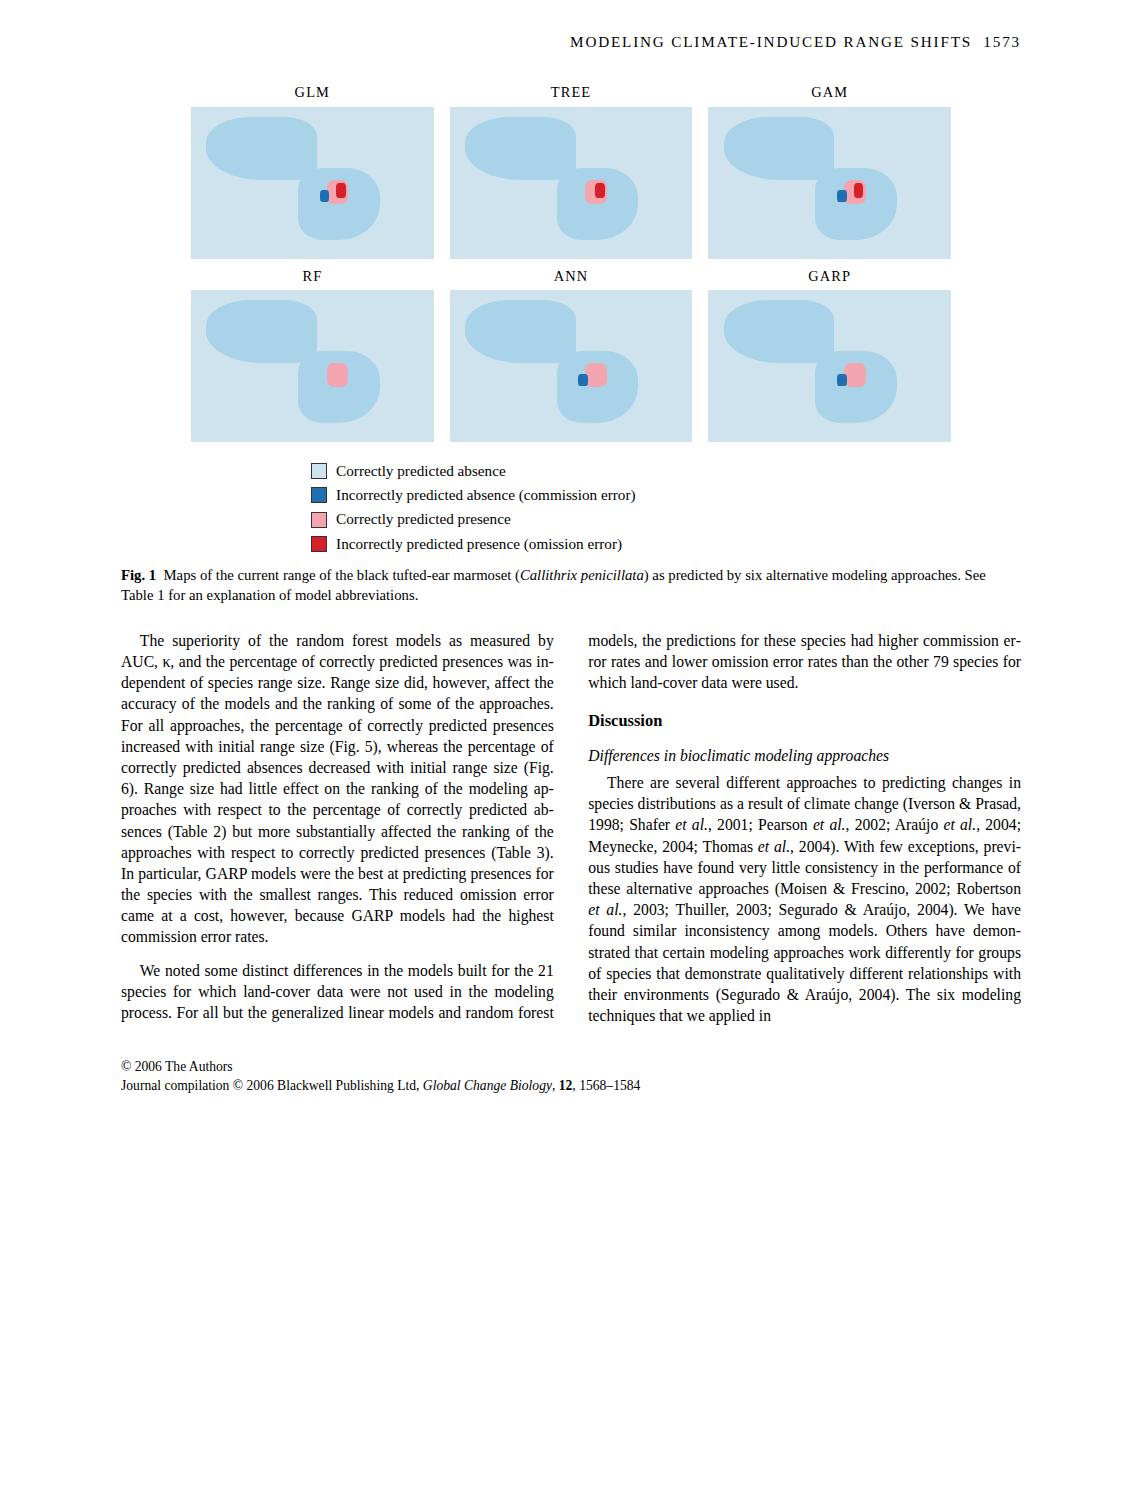MODELING CLIMATE-INDUCED RANGE SHIFTS 1573
GLM
TREE
GAM
RF
ANN
GARP
Correctly predicted absence
Incorrectly predicted absence (commission error)
Correctly predicted presence
Incorrectly predicted presence (omission error)
Fig. 1 Maps of the current range of the black tufted-ear marmoset (Callithrix penicillata) as predicted by six alternative modeling approaches. See Table 1 for an explanation of model abbreviations.
The superiority of the random forest models as measured by AUC, κ, and the percentage of correctly predicted presences was independent of species range size. Range size did, however, affect the accuracy of the models and the ranking of some of the approaches. For all approaches, the percentage of correctly predicted presences increased with initial range size (Fig. 5), whereas the percentage of correctly predicted absences decreased with initial range size (Fig. 6). Range size had little effect on the ranking of the modeling approaches with respect to the percentage of correctly predicted absences (Table 2) but more substantially affected the ranking of the approaches with respect to correctly predicted presences (Table 3). In particular, GARP models were the best at predicting presences for the species with the smallest ranges. This reduced omission error came at a cost, however, because GARP models had the highest commission error rates.
We noted some distinct differences in the models built for the 21 species for which land-cover data were not used in the modeling process. For all but the generalized linear models and random forest models, the predictions for these species had higher commission error rates and lower omission error rates than the other 79 species for which land-cover data were used.
Discussion
Differences in bioclimatic modeling approaches
There are several different approaches to predicting changes in species distributions as a result of climate change (Iverson & Prasad, 1998; Shafer et al., 2001; Pearson et al., 2002; Araújo et al., 2004; Meynecke, 2004; Thomas et al., 2004). With few exceptions, previous studies have found very little consistency in the performance of these alternative approaches (Moisen & Frescino, 2002; Robertson et al., 2003; Thuiller, 2003; Segurado & Araújo, 2004). We have found similar inconsistency among models. Others have demonstrated that certain modeling approaches work differently for groups of species that demonstrate qualitatively different relationships with their environments (Segurado & Araújo, 2004). The six modeling techniques that we applied in
© 2006 The Authors
Journal compilation © 2006 Blackwell Publishing Ltd, Global Change Biology, 12, 1568–1584